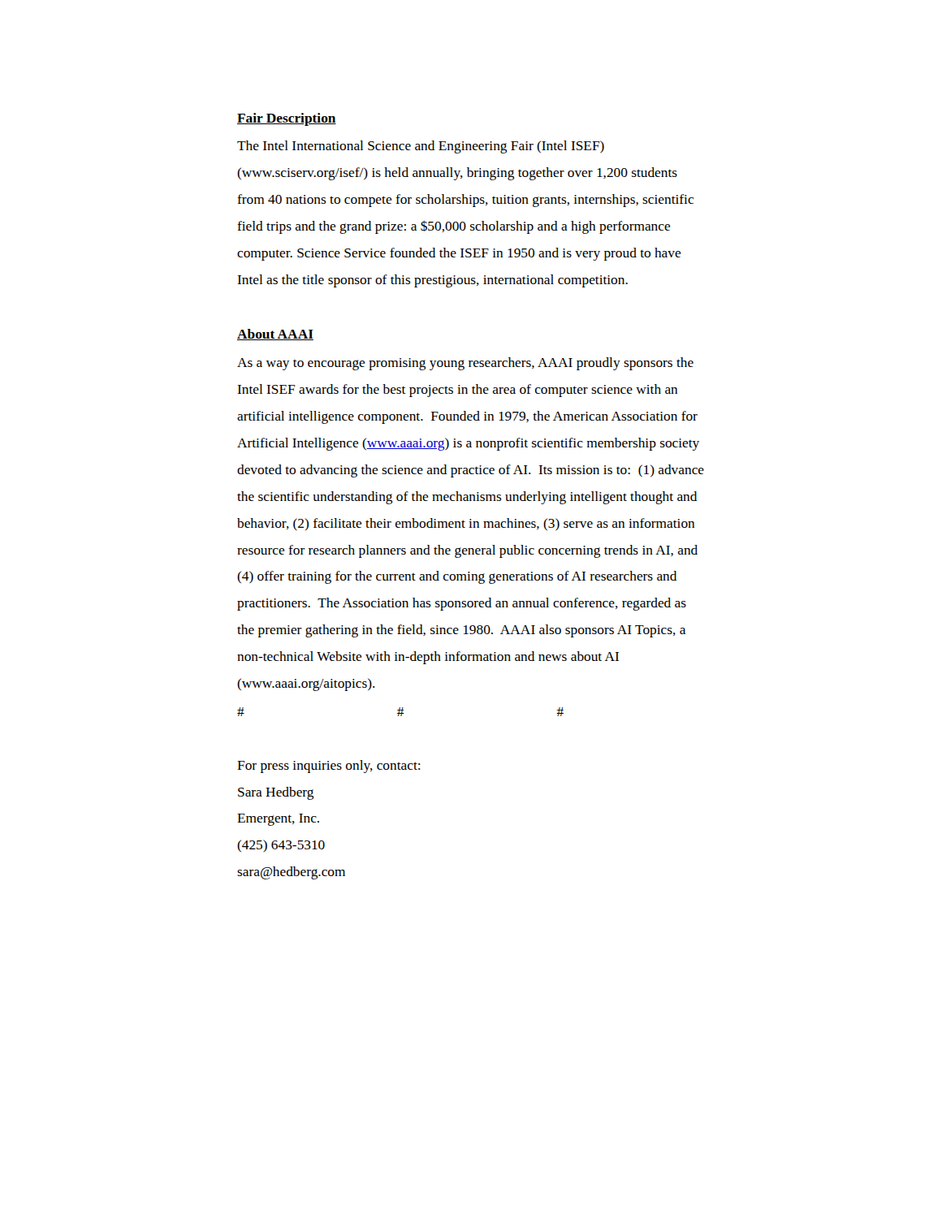Fair Description
The Intel International Science and Engineering Fair (Intel ISEF) (www.sciserv.org/isef/) is held annually, bringing together over 1,200 students from 40 nations to compete for scholarships, tuition grants, internships, scientific field trips and the grand prize: a $50,000 scholarship and a high performance computer. Science Service founded the ISEF in 1950 and is very proud to have Intel as the title sponsor of this prestigious, international competition.
About AAAI
As a way to encourage promising young researchers, AAAI proudly sponsors the Intel ISEF awards for the best projects in the area of computer science with an artificial intelligence component. Founded in 1979, the American Association for Artificial Intelligence (www.aaai.org) is a nonprofit scientific membership society devoted to advancing the science and practice of AI. Its mission is to: (1) advance the scientific understanding of the mechanisms underlying intelligent thought and behavior, (2) facilitate their embodiment in machines, (3) serve as an information resource for research planners and the general public concerning trends in AI, and (4) offer training for the current and coming generations of AI researchers and practitioners. The Association has sponsored an annual conference, regarded as the premier gathering in the field, since 1980. AAAI also sponsors AI Topics, a non-technical Website with in-depth information and news about AI (www.aaai.org/aitopics).
# # #
For press inquiries only, contact:
Sara Hedberg
Emergent, Inc.
(425) 643-5310
sara@hedberg.com